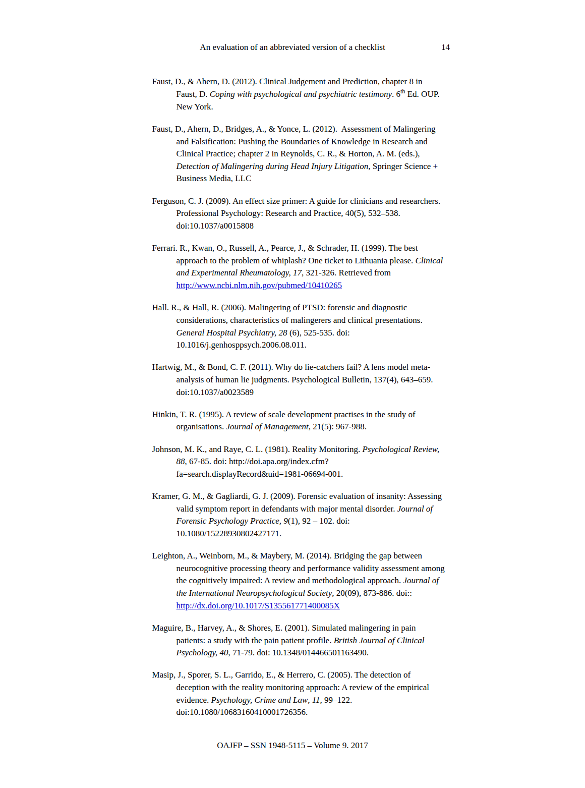An evaluation of an abbreviated version of a checklist 14
Faust, D., & Ahern, D. (2012). Clinical Judgement and Prediction, chapter 8 in Faust, D. Coping with psychological and psychiatric testimony. 6th Ed. OUP. New York.
Faust, D., Ahern, D., Bridges, A., & Yonce, L. (2012). Assessment of Malingering and Falsification: Pushing the Boundaries of Knowledge in Research and Clinical Practice; chapter 2 in Reynolds, C. R., & Horton, A. M. (eds.), Detection of Malingering during Head Injury Litigation, Springer Science + Business Media, LLC
Ferguson, C. J. (2009). An effect size primer: A guide for clinicians and researchers. Professional Psychology: Research and Practice, 40(5), 532–538. doi:10.1037/a0015808
Ferrari. R., Kwan, O., Russell, A., Pearce, J., & Schrader, H. (1999). The best approach to the problem of whiplash? One ticket to Lithuania please. Clinical and Experimental Rheumatology, 17, 321-326. Retrieved from http://www.ncbi.nlm.nih.gov/pubmed/10410265
Hall. R., & Hall, R. (2006). Malingering of PTSD: forensic and diagnostic considerations, characteristics of malingerers and clinical presentations. General Hospital Psychiatry, 28 (6), 525-535. doi: 10.1016/j.genhosppsych.2006.08.011.
Hartwig, M., & Bond, C. F. (2011). Why do lie-catchers fail? A lens model meta-analysis of human lie judgments. Psychological Bulletin, 137(4), 643–659. doi:10.1037/a0023589
Hinkin, T. R. (1995). A review of scale development practises in the study of organisations. Journal of Management, 21(5): 967-988.
Johnson, M. K., and Raye, C. L. (1981). Reality Monitoring. Psychological Review, 88, 67-85. doi: http://doi.apa.org/index.cfm?fa=search.displayRecord&uid=1981-06694-001.
Kramer, G. M., & Gagliardi, G. J. (2009). Forensic evaluation of insanity: Assessing valid symptom report in defendants with major mental disorder. Journal of Forensic Psychology Practice, 9(1), 92 – 102. doi: 10.1080/15228930802427171.
Leighton, A., Weinborn, M., & Maybery, M. (2014). Bridging the gap between neurocognitive processing theory and performance validity assessment among the cognitively impaired: A review and methodological approach. Journal of the International Neuropsychological Society, 20(09), 873-886. doi:: http://dx.doi.org/10.1017/S135561771400085X
Maguire, B., Harvey, A., & Shores, E. (2001). Simulated malingering in pain patients: a study with the pain patient profile. British Journal of Clinical Psychology, 40, 71-79. doi: 10.1348/014466501163490.
Masip, J., Sporer, S. L., Garrido, E., & Herrero, C. (2005). The detection of deception with the reality monitoring approach: A review of the empirical evidence. Psychology, Crime and Law, 11, 99–122. doi:10.1080/10683160410001726356.
OAJFP – SSN 1948-5115 – Volume 9. 2017